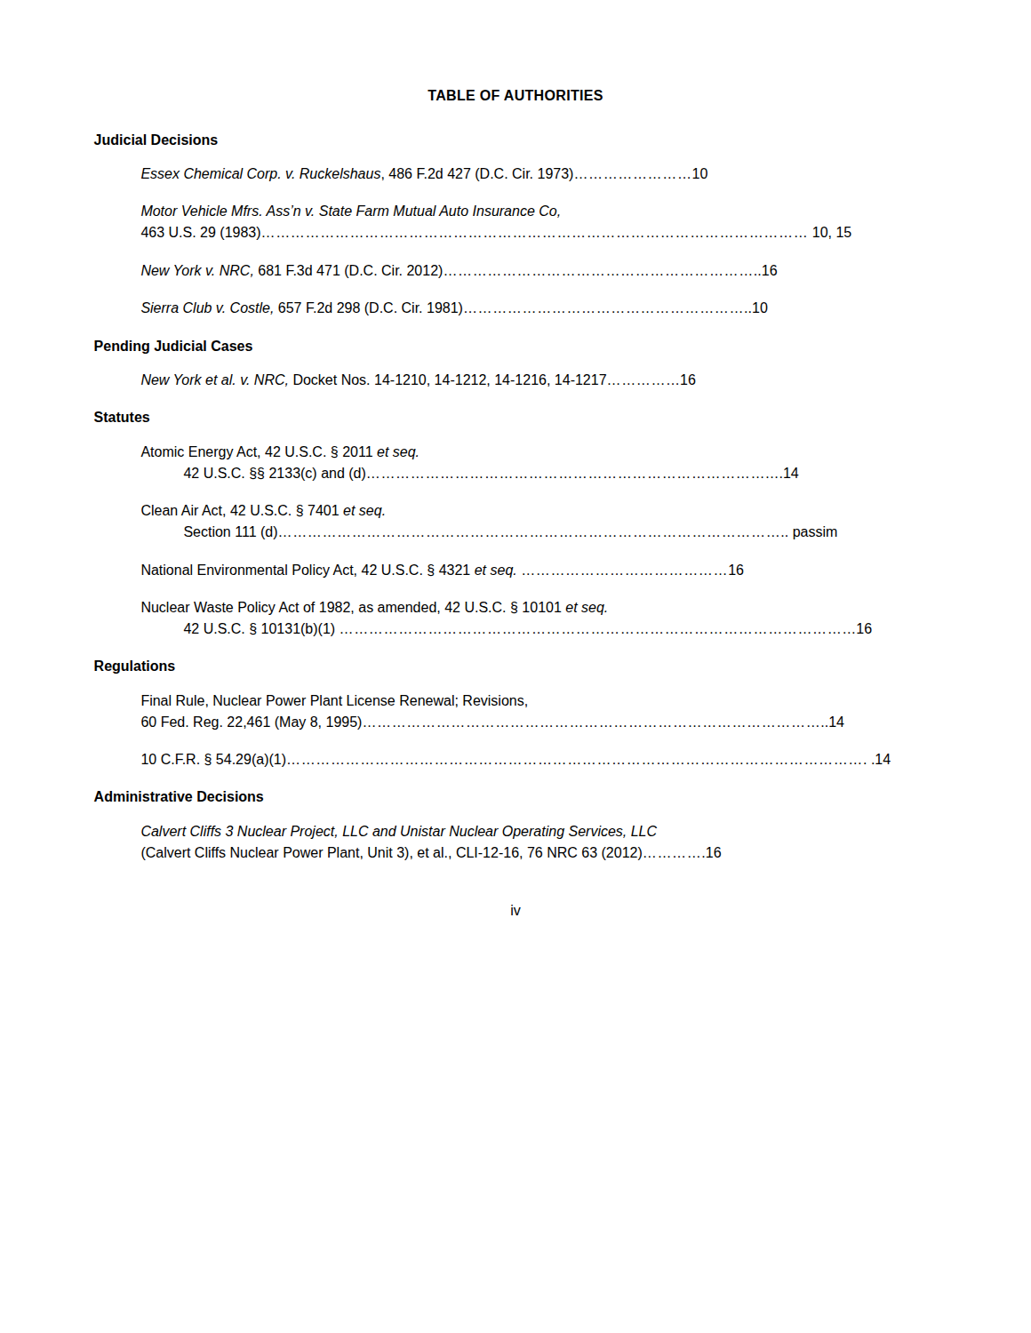TABLE OF AUTHORITIES
Judicial Decisions
Essex Chemical Corp. v. Ruckelshaus, 486 F.2d 427 (D.C. Cir. 1973)……………………10
Motor Vehicle Mfrs. Ass’n v. State Farm Mutual Auto Insurance Co,
463 U.S. 29 (1983)………………………………………………………………………………………………… 10, 15
New York v. NRC, 681 F.3d 471 (D.C. Cir. 2012)………………………………………………………..16
Sierra Club v. Costle, 657 F.2d 298 (D.C. Cir. 1981)…………………………………………………..10
Pending Judicial Cases
New York et al. v. NRC, Docket Nos. 14-1210, 14-1212, 14-1216, 14-1217……………16
Statutes
Atomic Energy Act, 42 U.S.C. § 2011 et seq. 42 U.S.C. §§ 2133(c) and (d)………………………………………………………………………….14
Clean Air Act, 42 U.S.C. § 7401 et seq. Section 111 (d)………………………………………………………………………………………….. passim
National Environmental Policy Act, 42 U.S.C. § 4321 et seq. ……………………………………16
Nuclear Waste Policy Act of 1982, as amended, 42 U.S.C. § 10101 et seq. 42 U.S.C. § 10131(b)(1) ……………………………………………………………………………………………16
Regulations
Final Rule, Nuclear Power Plant License Renewal; Revisions,
60 Fed. Reg. 22,461 (May 8, 1995)…………………………………………………………………………………..14
10 C.F.R. § 54.29(a)(1)………………………………………………………………………………………………………. .14
Administrative Decisions
Calvert Cliffs 3 Nuclear Project, LLC and Unistar Nuclear Operating Services, LLC
(Calvert Cliffs Nuclear Power Plant, Unit 3), et al., CLI-12-16, 76 NRC 63 (2012)………….16
iv